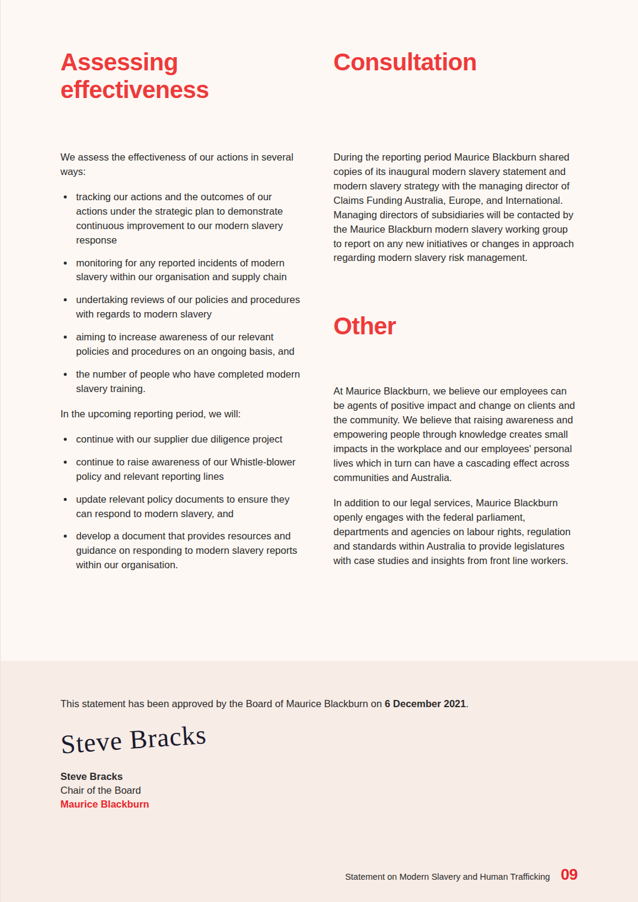Assessing
effectiveness
We assess the effectiveness of our actions in several ways:
tracking our actions and the outcomes of our actions under the strategic plan to demonstrate continuous improvement to our modern slavery response
monitoring for any reported incidents of modern slavery within our organisation and supply chain
undertaking reviews of our policies and procedures with regards to modern slavery
aiming to increase awareness of our relevant policies and procedures on an ongoing basis, and
the number of people who have completed modern slavery training.
In the upcoming reporting period, we will:
continue with our supplier due diligence project
continue to raise awareness of our Whistle-blower policy and relevant reporting lines
update relevant policy documents to ensure they can respond to modern slavery, and
develop a document that provides resources and guidance on responding to modern slavery reports within our organisation.
Consultation
During the reporting period Maurice Blackburn shared copies of its inaugural modern slavery statement and modern slavery strategy with the managing director of Claims Funding Australia, Europe, and International. Managing directors of subsidiaries will be contacted by the Maurice Blackburn modern slavery working group to report on any new initiatives or changes in approach regarding modern slavery risk management.
Other
At Maurice Blackburn, we believe our employees can be agents of positive impact and change on clients and the community. We believe that raising awareness and empowering people through knowledge creates small impacts in the workplace and our employees' personal lives which in turn can have a cascading effect across communities and Australia.
In addition to our legal services, Maurice Blackburn openly engages with the federal parliament, departments and agencies on labour rights, regulation and standards within Australia to provide legislatures with case studies and insights from front line workers.
This statement has been approved by the Board of Maurice Blackburn on 6 December 2021.
Steve Bracks
Steve Bracks
Chair of the Board
Maurice Blackburn
Statement on Modern Slavery and Human Trafficking 09